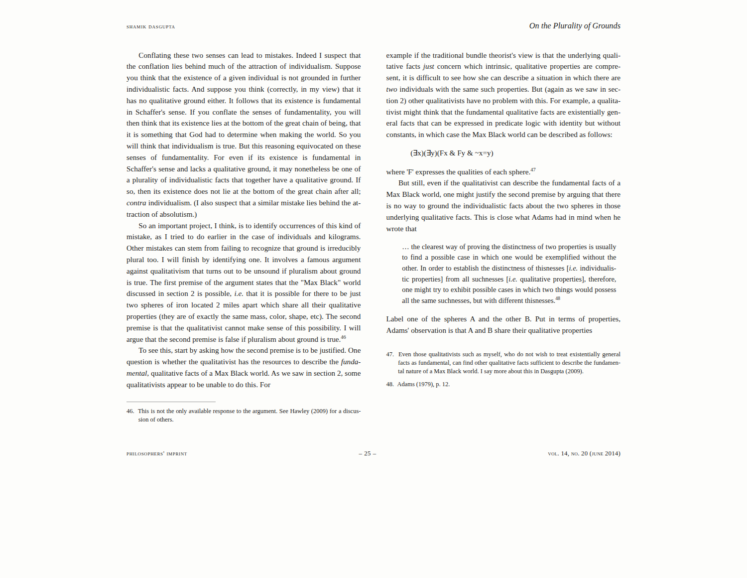shamik dasgupta On the Plurality of Grounds
Conflating these two senses can lead to mistakes. Indeed I suspect that the conflation lies behind much of the attraction of individualism. Suppose you think that the existence of a given individual is not grounded in further individualistic facts. And suppose you think (correctly, in my view) that it has no qualitative ground either. It follows that its existence is fundamental in Schaffer's sense. If you conflate the senses of fundamentality, you will then think that its existence lies at the bottom of the great chain of being, that it is something that God had to determine when making the world. So you will think that individualism is true. But this reasoning equivocated on these senses of fundamentality. For even if its existence is fundamental in Schaffer's sense and lacks a qualitative ground, it may nonetheless be one of a plurality of individualistic facts that together have a qualitative ground. If so, then its existence does not lie at the bottom of the great chain after all; contra individualism. (I also suspect that a similar mistake lies behind the attraction of absolutism.)
So an important project, I think, is to identify occurrences of this kind of mistake, as I tried to do earlier in the case of individuals and kilograms. Other mistakes can stem from failing to recognize that ground is irreducibly plural too. I will finish by identifying one. It involves a famous argument against qualitativism that turns out to be unsound if pluralism about ground is true. The first premise of the argument states that the "Max Black" world discussed in section 2 is possible, i.e. that it is possible for there to be just two spheres of iron located 2 miles apart which share all their qualitative properties (they are of exactly the same mass, color, shape, etc). The second premise is that the qualitativist cannot make sense of this possibility. I will argue that the second premise is false if pluralism about ground is true.46
To see this, start by asking how the second premise is to be justified. One question is whether the qualitativist has the resources to describe the fundamental, qualitative facts of a Max Black world. As we saw in section 2, some qualitativists appear to be unable to do this. For
46. This is not the only available response to the argument. See Hawley (2009) for a discussion of others.
example if the traditional bundle theorist's view is that the underlying qualitative facts just concern which intrinsic, qualitative properties are compresent, it is difficult to see how she can describe a situation in which there are two individuals with the same such properties. But (again as we saw in section 2) other qualitativists have no problem with this. For example, a qualitativist might think that the fundamental qualitative facts are existentially general facts that can be expressed in predicate logic with identity but without constants, in which case the Max Black world can be described as follows:
(∃x)(∃y)(Fx & Fy & ~x=y)
where 'F' expresses the qualities of each sphere.47
But still, even if the qualitativist can describe the fundamental facts of a Max Black world, one might justify the second premise by arguing that there is no way to ground the individualistic facts about the two spheres in those underlying qualitative facts. This is close what Adams had in mind when he wrote that
… the clearest way of proving the distinctness of two properties is usually to find a possible case in which one would be exemplified without the other. In order to establish the distinctness of thisnesses [i.e. individualistic properties] from all suchnesses [i.e. qualitative properties], therefore, one might try to exhibit possible cases in which two things would possess all the same suchnesses, but with different thisnesses.48
Label one of the spheres A and the other B. Put in terms of properties, Adams' observation is that A and B share their qualitative properties
47. Even those qualitativists such as myself, who do not wish to treat existentially general facts as fundamental, can find other qualitative facts sufficient to describe the fundamental nature of a Max Black world. I say more about this in Dasgupta (2009).
48. Adams (1979), p. 12.
philosophers' imprint – 25 – vol. 14, no. 20 (june 2014)